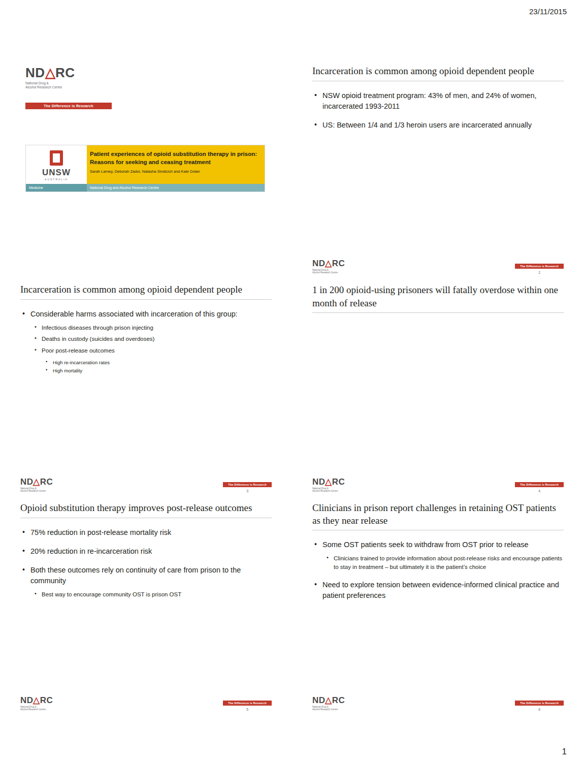23/11/2015
ND△RC
National Drug &
Alcohol Research Centre
The Difference is Research
UNSW
AUSTRALIA
Patient experiences of opioid substitution therapy in prison: Reasons for seeking and ceasing treatment
Sarah Larney, Deborah Zador, Natasha Sindicich and Kate Dolan
Medicine
National Drug and Alcohol Research Centre
Incarceration is common among opioid dependent people
NSW opioid treatment program: 43% of men, and 24% of women, incarcerated 1993-2011
US: Between 1/4 and 1/3 heroin users are incarcerated annually
ND△RC
National Drug &
Alcohol Research Centre
The Difference is Research
2
Incarceration is common among opioid dependent people
Considerable harms associated with incarceration of this group:
Infectious diseases through prison injecting
Deaths in custody (suicides and overdoses)
Poor post-release outcomes
High re-incarceration rates
High mortality
ND△RC
National Drug &
Alcohol Research Centre
The Difference is Research
3
1 in 200 opioid-using prisoners will fatally overdose within one month of release
ND△RC
National Drug &
Alcohol Research Centre
The Difference is Research
4
Opioid substitution therapy improves post-release outcomes
75% reduction in post-release mortality risk
20% reduction in re-incarceration risk
Both these outcomes rely on continuity of care from prison to the community
Best way to encourage community OST is prison OST
ND△RC
National Drug &
Alcohol Research Centre
The Difference is Research
5
Clinicians in prison report challenges in retaining OST patients as they near release
Some OST patients seek to withdraw from OST prior to release
Clinicians trained to provide information about post-release risks and encourage patients to stay in treatment – but ultimately it is the patient’s choice
Need to explore tension between evidence-informed clinical practice and patient preferences
ND△RC
National Drug &
Alcohol Research Centre
The Difference is Research
6
1